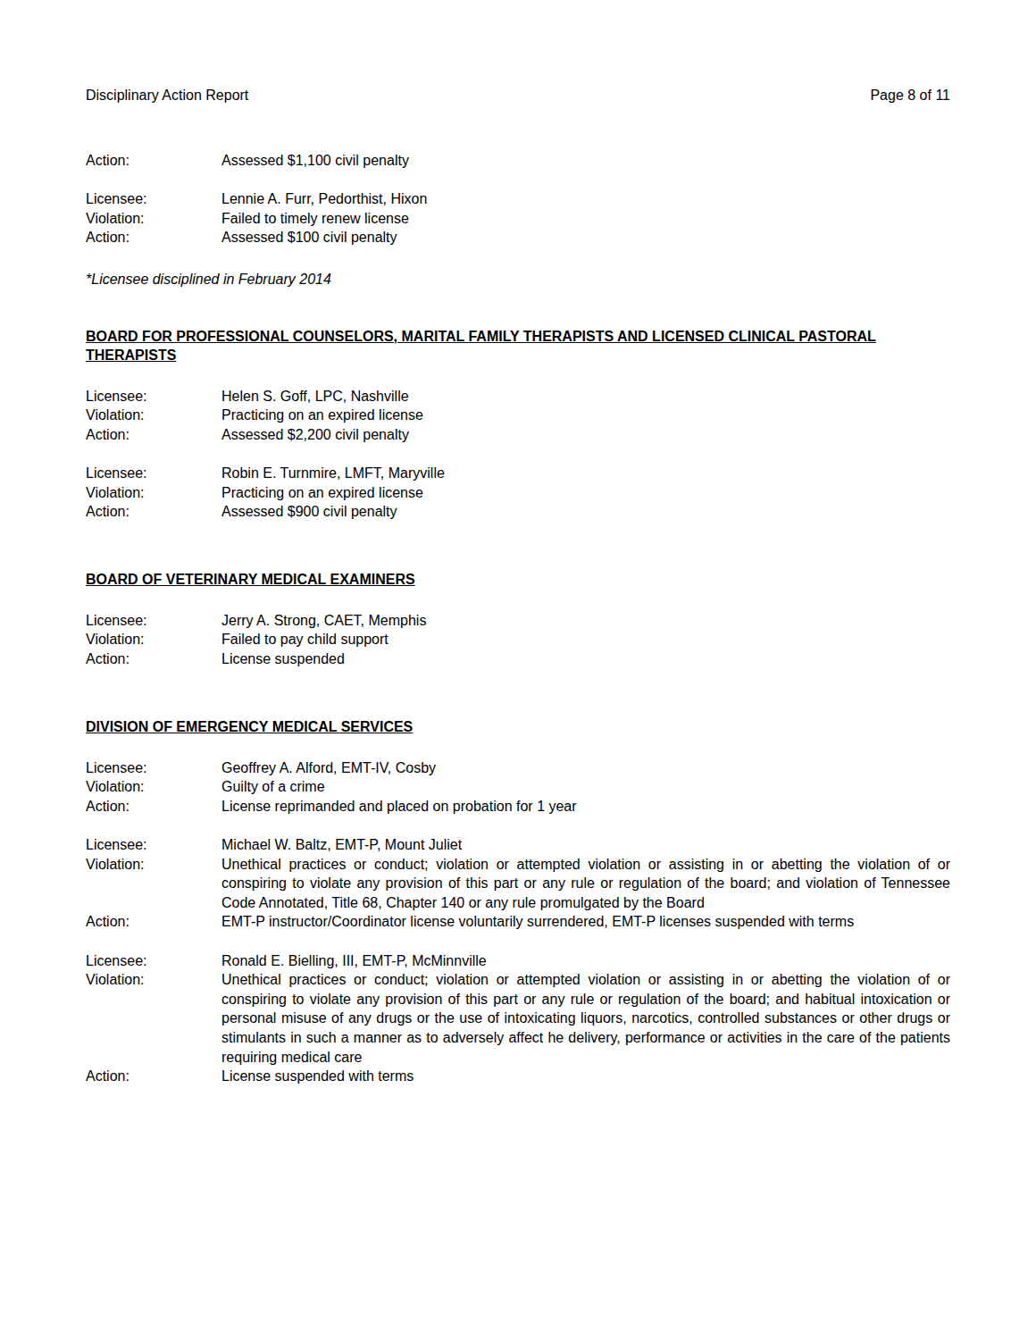Disciplinary Action Report
Page 8 of 11
Action:
Assessed $1,100 civil penalty
Licensee:
Lennie A. Furr, Pedorthist, Hixon
Violation:
Failed to timely renew license
Action:
Assessed $100 civil penalty
*Licensee disciplined in February 2014
BOARD FOR PROFESSIONAL COUNSELORS, MARITAL FAMILY THERAPISTS AND LICENSED CLINICAL PASTORAL THERAPISTS
Licensee:
Helen S. Goff, LPC, Nashville
Violation:
Practicing on an expired license
Action:
Assessed $2,200 civil penalty
Licensee:
Robin E. Turnmire, LMFT, Maryville
Violation:
Practicing on an expired license
Action:
Assessed $900 civil penalty
BOARD OF VETERINARY MEDICAL EXAMINERS
Licensee:
Jerry A. Strong, CAET, Memphis
Violation:
Failed to pay child support
Action:
License suspended
DIVISION OF EMERGENCY MEDICAL SERVICES
Licensee:
Geoffrey A. Alford, EMT-IV, Cosby
Violation:
Guilty of a crime
Action:
License reprimanded and placed on probation for 1 year
Licensee:
Michael W. Baltz, EMT-P, Mount Juliet
Violation:
Unethical practices or conduct; violation or attempted violation or assisting in or abetting the violation of or conspiring to violate any provision of this part or any rule or regulation of the board; and violation of Tennessee Code Annotated, Title 68, Chapter 140 or any rule promulgated by the Board
Action:
EMT-P instructor/Coordinator license voluntarily surrendered, EMT-P licenses suspended with terms
Licensee:
Ronald E. Bielling, III, EMT-P, McMinnville
Violation:
Unethical practices or conduct; violation or attempted violation or assisting in or abetting the violation of or conspiring to violate any provision of this part or any rule or regulation of the board; and habitual intoxication or personal misuse of any drugs or the use of intoxicating liquors, narcotics, controlled substances or other drugs or stimulants in such a manner as to adversely affect he delivery, performance or activities in the care of the patients requiring medical care
Action:
License suspended with terms